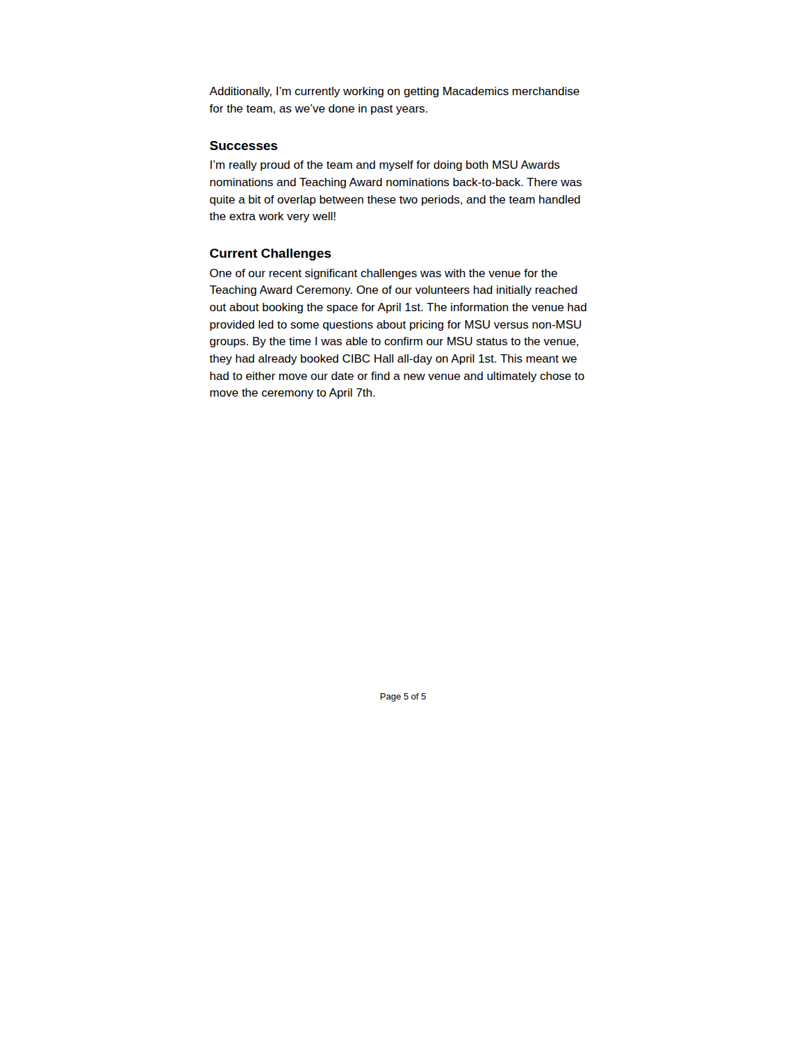Additionally, I’m currently working on getting Macademics merchandise for the team, as we’ve done in past years.
Successes
I’m really proud of the team and myself for doing both MSU Awards nominations and Teaching Award nominations back-to-back. There was quite a bit of overlap between these two periods, and the team handled the extra work very well!
Current Challenges
One of our recent significant challenges was with the venue for the Teaching Award Ceremony. One of our volunteers had initially reached out about booking the space for April 1st. The information the venue had provided led to some questions about pricing for MSU versus non-MSU groups. By the time I was able to confirm our MSU status to the venue, they had already booked CIBC Hall all-day on April 1st. This meant we had to either move our date or find a new venue and ultimately chose to move the ceremony to April 7th.
Page 5 of 5